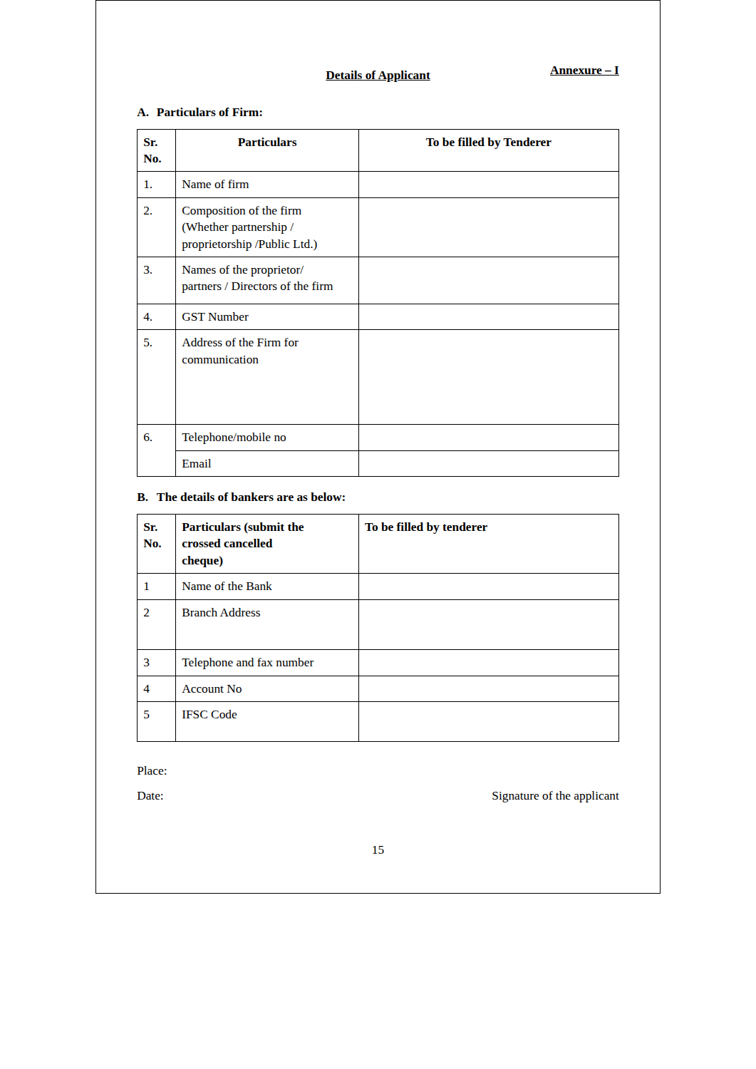Annexure – I
Details of Applicant
A. Particulars of Firm:
| Sr. No. | Particulars | To be filled by Tenderer |
| --- | --- | --- |
| 1. | Name of firm | |
| 2. | Composition of the firm (Whether partnership / proprietorship /Public Ltd.) | |
| 3. | Names of the proprietor/ partners / Directors of the firm | |
| 4. | GST Number | |
| 5. | Address of the Firm for communication | |
| 6. | Telephone/mobile no | |
| Email | |
B. The details of bankers are as below:
| Sr. No. | Particulars (submit the crossed cancelled cheque) | To be filled by tenderer |
| --- | --- | --- |
| 1 | Name of the Bank | |
| 2 | Branch Address | |
| 3 | Telephone and fax number | |
| 4 | Account No | |
| 5 | IFSC Code | |
Place:
Date: Signature of the applicant
15